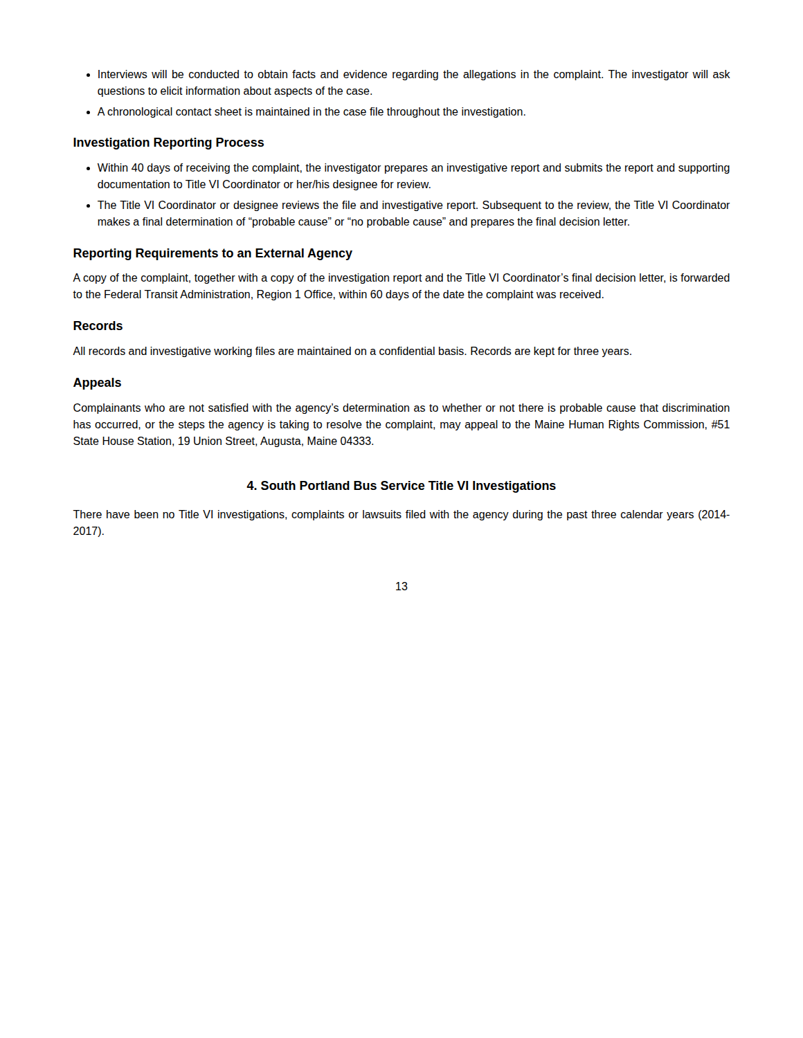Interviews will be conducted to obtain facts and evidence regarding the allegations in the complaint. The investigator will ask questions to elicit information about aspects of the case.
A chronological contact sheet is maintained in the case file throughout the investigation.
Investigation Reporting Process
Within 40 days of receiving the complaint, the investigator prepares an investigative report and submits the report and supporting documentation to Title VI Coordinator or her/his designee for review.
The Title VI Coordinator or designee reviews the file and investigative report. Subsequent to the review, the Title VI Coordinator makes a final determination of “probable cause” or “no probable cause” and prepares the final decision letter.
Reporting Requirements to an External Agency
A copy of the complaint, together with a copy of the investigation report and the Title VI Coordinator’s final decision letter, is forwarded to the Federal Transit Administration, Region 1 Office, within 60 days of the date the complaint was received.
Records
All records and investigative working files are maintained on a confidential basis. Records are kept for three years.
Appeals
Complainants who are not satisfied with the agency’s determination as to whether or not there is probable cause that discrimination has occurred, or the steps the agency is taking to resolve the complaint, may appeal to the Maine Human Rights Commission, #51 State House Station, 19 Union Street, Augusta, Maine 04333.
4. South Portland Bus Service Title VI Investigations
There have been no Title VI investigations, complaints or lawsuits filed with the agency during the past three calendar years (2014- 2017).
13